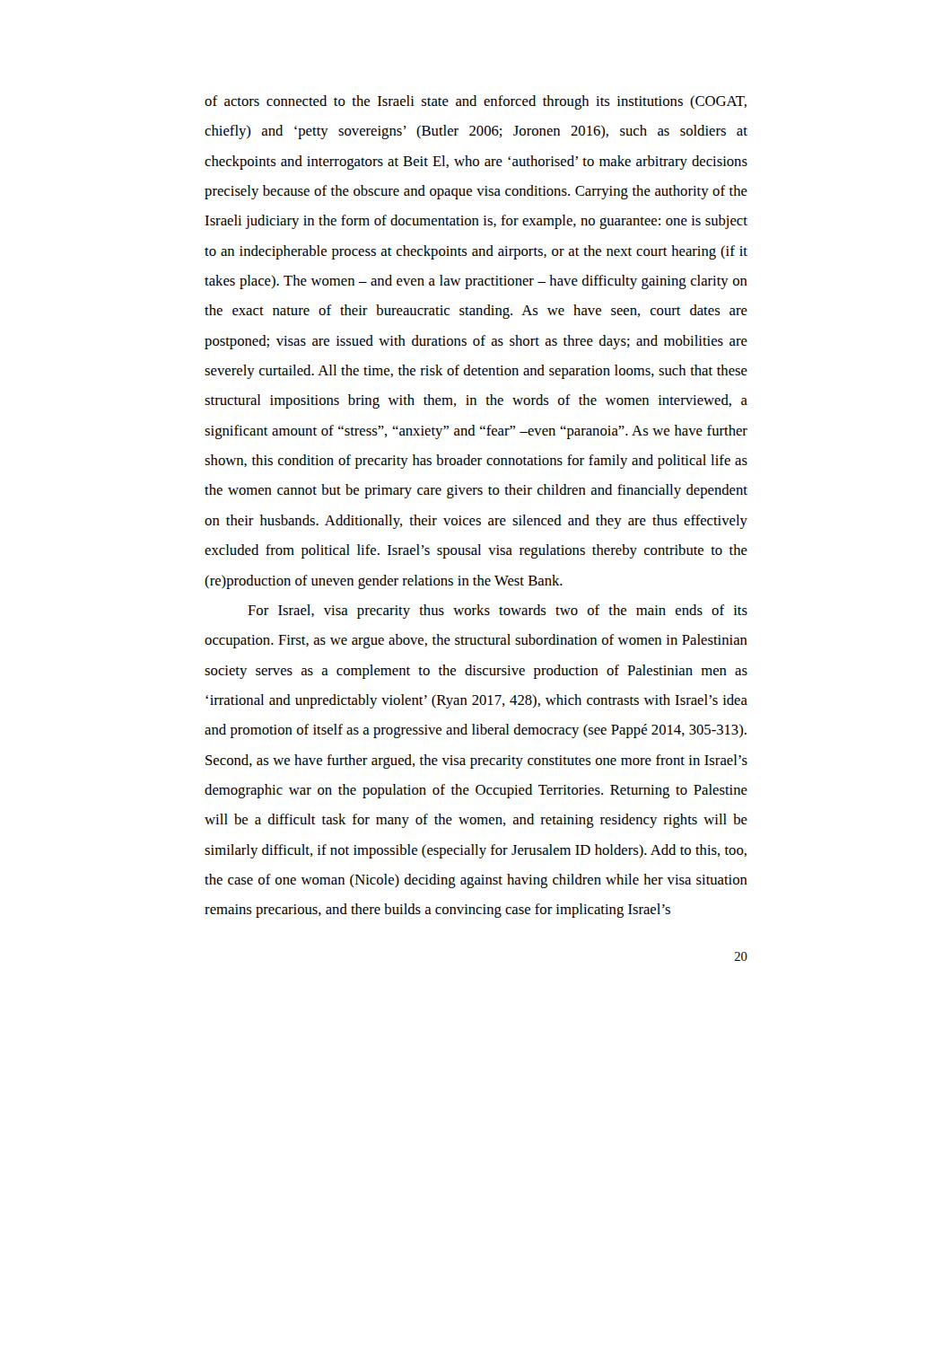of actors connected to the Israeli state and enforced through its institutions (COGAT, chiefly) and ‘petty sovereigns’ (Butler 2006; Joronen 2016), such as soldiers at checkpoints and interrogators at Beit El, who are ‘authorised’ to make arbitrary decisions precisely because of the obscure and opaque visa conditions. Carrying the authority of the Israeli judiciary in the form of documentation is, for example, no guarantee: one is subject to an indecipherable process at checkpoints and airports, or at the next court hearing (if it takes place). The women – and even a law practitioner – have difficulty gaining clarity on the exact nature of their bureaucratic standing. As we have seen, court dates are postponed; visas are issued with durations of as short as three days; and mobilities are severely curtailed. All the time, the risk of detention and separation looms, such that these structural impositions bring with them, in the words of the women interviewed, a significant amount of “stress”, “anxiety” and “fear” –even “paranoia”. As we have further shown, this condition of precarity has broader connotations for family and political life as the women cannot but be primary care givers to their children and financially dependent on their husbands. Additionally, their voices are silenced and they are thus effectively excluded from political life. Israel’s spousal visa regulations thereby contribute to the (re)production of uneven gender relations in the West Bank.
For Israel, visa precarity thus works towards two of the main ends of its occupation. First, as we argue above, the structural subordination of women in Palestinian society serves as a complement to the discursive production of Palestinian men as ‘irrational and unpredictably violent’ (Ryan 2017, 428), which contrasts with Israel’s idea and promotion of itself as a progressive and liberal democracy (see Pappé 2014, 305-313). Second, as we have further argued, the visa precarity constitutes one more front in Israel’s demographic war on the population of the Occupied Territories. Returning to Palestine will be a difficult task for many of the women, and retaining residency rights will be similarly difficult, if not impossible (especially for Jerusalem ID holders). Add to this, too, the case of one woman (Nicole) deciding against having children while her visa situation remains precarious, and there builds a convincing case for implicating Israel’s
20